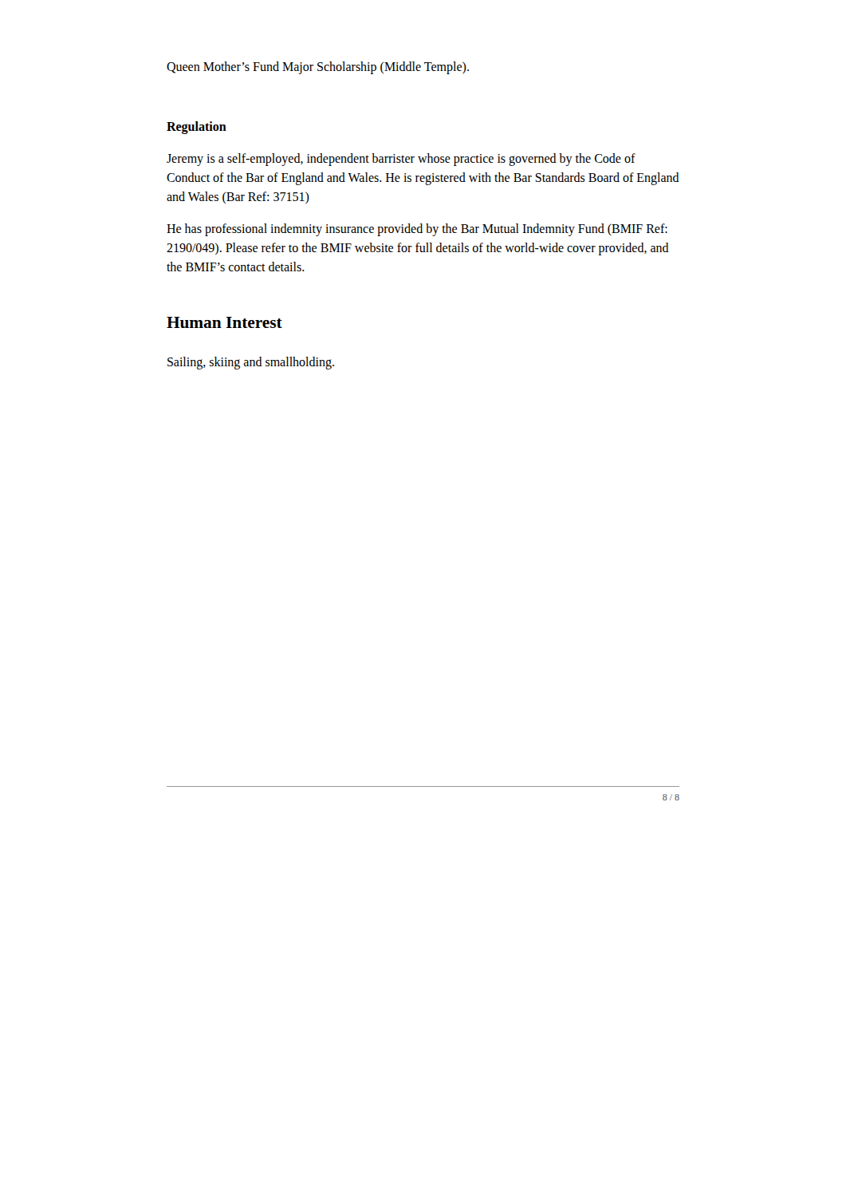Queen Mother’s Fund Major Scholarship (Middle Temple).
Regulation
Jeremy is a self-employed, independent barrister whose practice is governed by the Code of Conduct of the Bar of England and Wales. He is registered with the Bar Standards Board of England and Wales (Bar Ref: 37151)
He has professional indemnity insurance provided by the Bar Mutual Indemnity Fund (BMIF Ref: 2190/049). Please refer to the BMIF website for full details of the world-wide cover provided, and the BMIF’s contact details.
Human Interest
Sailing, skiing and smallholding.
8 / 8